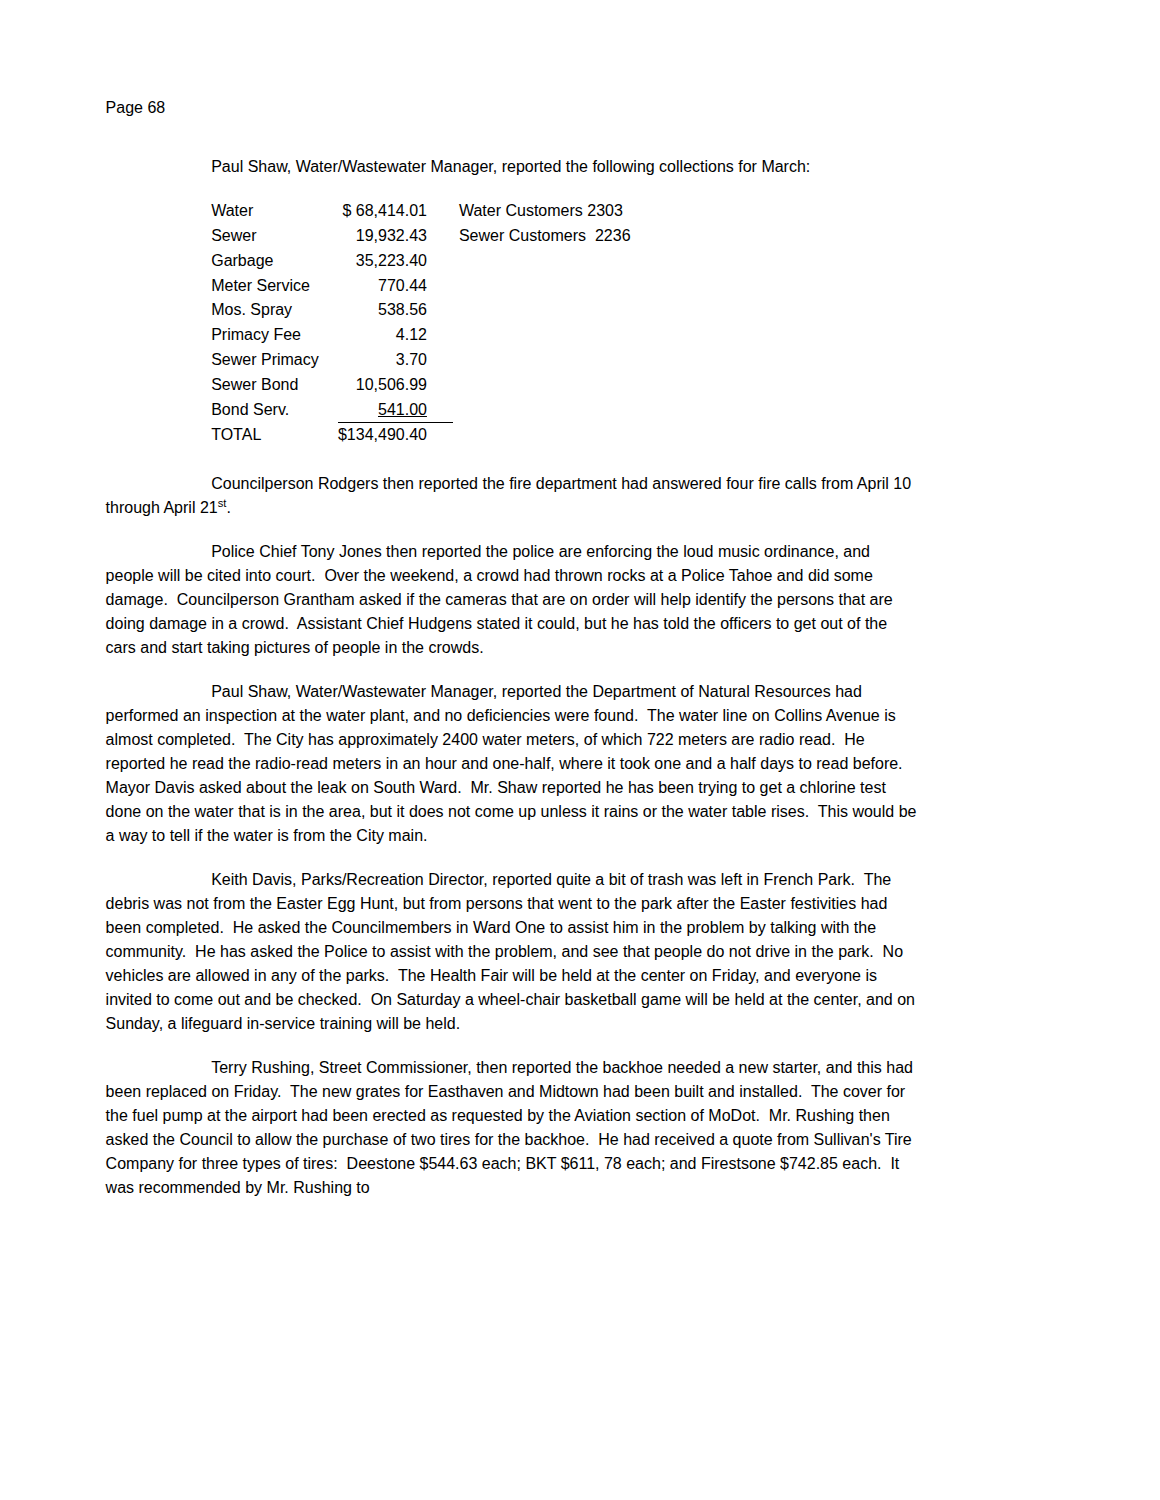Page 68
Paul Shaw, Water/Wastewater Manager, reported the following collections for March:
| Water | $ 68,414.01 | Water Customers 2303 |
| Sewer | 19,932.43 | Sewer Customers 2236 |
| Garbage | 35,223.40 | |
| Meter Service | 770.44 | |
| Mos. Spray | 538.56 | |
| Primacy Fee | 4.12 | |
| Sewer Primacy | 3.70 | |
| Sewer Bond | 10,506.99 | |
| Bond Serv. | 541.00 | |
| TOTAL | $134,490.40 | |
Councilperson Rodgers then reported the fire department had answered four fire calls from April 10 through April 21st.
Police Chief Tony Jones then reported the police are enforcing the loud music ordinance, and people will be cited into court. Over the weekend, a crowd had thrown rocks at a Police Tahoe and did some damage. Councilperson Grantham asked if the cameras that are on order will help identify the persons that are doing damage in a crowd. Assistant Chief Hudgens stated it could, but he has told the officers to get out of the cars and start taking pictures of people in the crowds.
Paul Shaw, Water/Wastewater Manager, reported the Department of Natural Resources had performed an inspection at the water plant, and no deficiencies were found. The water line on Collins Avenue is almost completed. The City has approximately 2400 water meters, of which 722 meters are radio read. He reported he read the radio-read meters in an hour and one-half, where it took one and a half days to read before. Mayor Davis asked about the leak on South Ward. Mr. Shaw reported he has been trying to get a chlorine test done on the water that is in the area, but it does not come up unless it rains or the water table rises. This would be a way to tell if the water is from the City main.
Keith Davis, Parks/Recreation Director, reported quite a bit of trash was left in French Park. The debris was not from the Easter Egg Hunt, but from persons that went to the park after the Easter festivities had been completed. He asked the Councilmembers in Ward One to assist him in the problem by talking with the community. He has asked the Police to assist with the problem, and see that people do not drive in the park. No vehicles are allowed in any of the parks. The Health Fair will be held at the center on Friday, and everyone is invited to come out and be checked. On Saturday a wheel-chair basketball game will be held at the center, and on Sunday, a lifeguard in-service training will be held.
Terry Rushing, Street Commissioner, then reported the backhoe needed a new starter, and this had been replaced on Friday. The new grates for Easthaven and Midtown had been built and installed. The cover for the fuel pump at the airport had been erected as requested by the Aviation section of MoDot. Mr. Rushing then asked the Council to allow the purchase of two tires for the backhoe. He had received a quote from Sullivan's Tire Company for three types of tires: Deestone $544.63 each; BKT $611, 78 each; and Firestsone $742.85 each. It was recommended by Mr. Rushing to